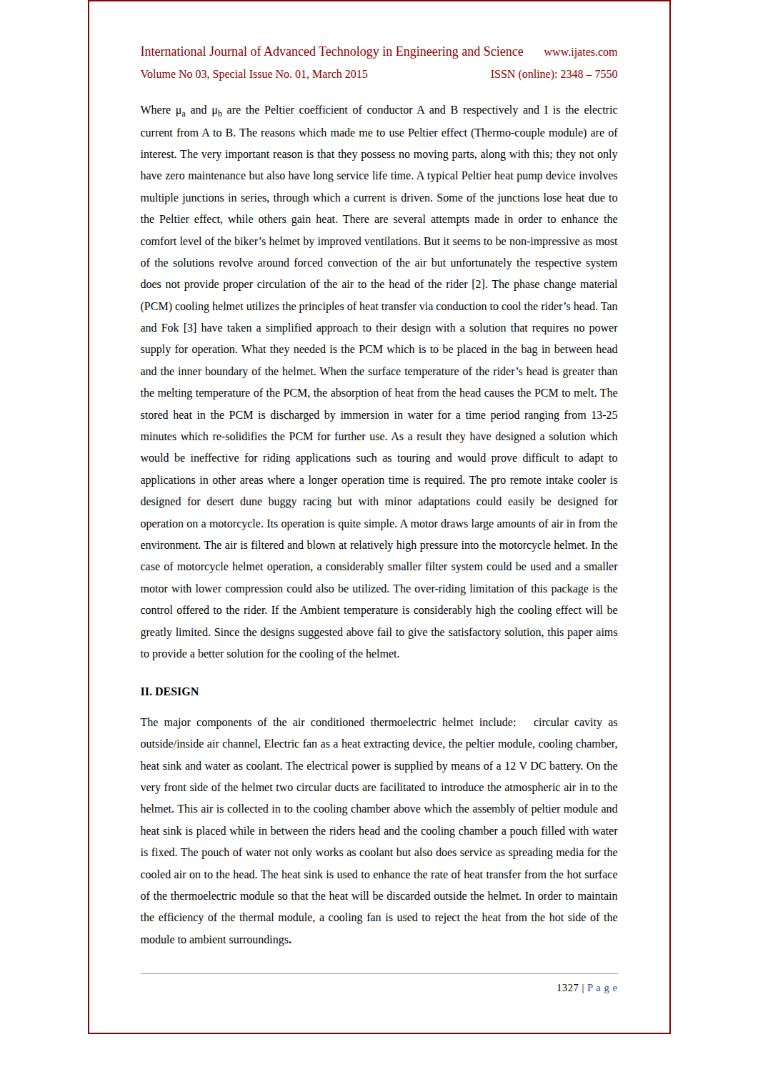International Journal of Advanced Technology in Engineering and Science www.ijates.com
Volume No 03, Special Issue No. 01, March 2015 ISSN (online): 2348 – 7550
Where μa and μb are the Peltier coefficient of conductor A and B respectively and I is the electric current from A to B. The reasons which made me to use Peltier effect (Thermo-couple module) are of interest. The very important reason is that they possess no moving parts, along with this; they not only have zero maintenance but also have long service life time. A typical Peltier heat pump device involves multiple junctions in series, through which a current is driven. Some of the junctions lose heat due to the Peltier effect, while others gain heat. There are several attempts made in order to enhance the comfort level of the biker’s helmet by improved ventilations. But it seems to be non-impressive as most of the solutions revolve around forced convection of the air but unfortunately the respective system does not provide proper circulation of the air to the head of the rider [2]. The phase change material (PCM) cooling helmet utilizes the principles of heat transfer via conduction to cool the rider’s head. Tan and Fok [3] have taken a simplified approach to their design with a solution that requires no power supply for operation. What they needed is the PCM which is to be placed in the bag in between head and the inner boundary of the helmet. When the surface temperature of the rider’s head is greater than the melting temperature of the PCM, the absorption of heat from the head causes the PCM to melt. The stored heat in the PCM is discharged by immersion in water for a time period ranging from 13-25 minutes which re-solidifies the PCM for further use. As a result they have designed a solution which would be ineffective for riding applications such as touring and would prove difficult to adapt to applications in other areas where a longer operation time is required. The pro remote intake cooler is designed for desert dune buggy racing but with minor adaptations could easily be designed for operation on a motorcycle. Its operation is quite simple. A motor draws large amounts of air in from the environment. The air is filtered and blown at relatively high pressure into the motorcycle helmet. In the case of motorcycle helmet operation, a considerably smaller filter system could be used and a smaller motor with lower compression could also be utilized. The over-riding limitation of this package is the control offered to the rider. If the Ambient temperature is considerably high the cooling effect will be greatly limited. Since the designs suggested above fail to give the satisfactory solution, this paper aims to provide a better solution for the cooling of the helmet.
II. DESIGN
The major components of the air conditioned thermoelectric helmet include: circular cavity as outside/inside air channel, Electric fan as a heat extracting device, the peltier module, cooling chamber, heat sink and water as coolant. The electrical power is supplied by means of a 12 V DC battery. On the very front side of the helmet two circular ducts are facilitated to introduce the atmospheric air in to the helmet. This air is collected in to the cooling chamber above which the assembly of peltier module and heat sink is placed while in between the riders head and the cooling chamber a pouch filled with water is fixed. The pouch of water not only works as coolant but also does service as spreading media for the cooled air on to the head. The heat sink is used to enhance the rate of heat transfer from the hot surface of the thermoelectric module so that the heat will be discarded outside the helmet. In order to maintain the efficiency of the thermal module, a cooling fan is used to reject the heat from the hot side of the module to ambient surroundings.
1327 | P a g e